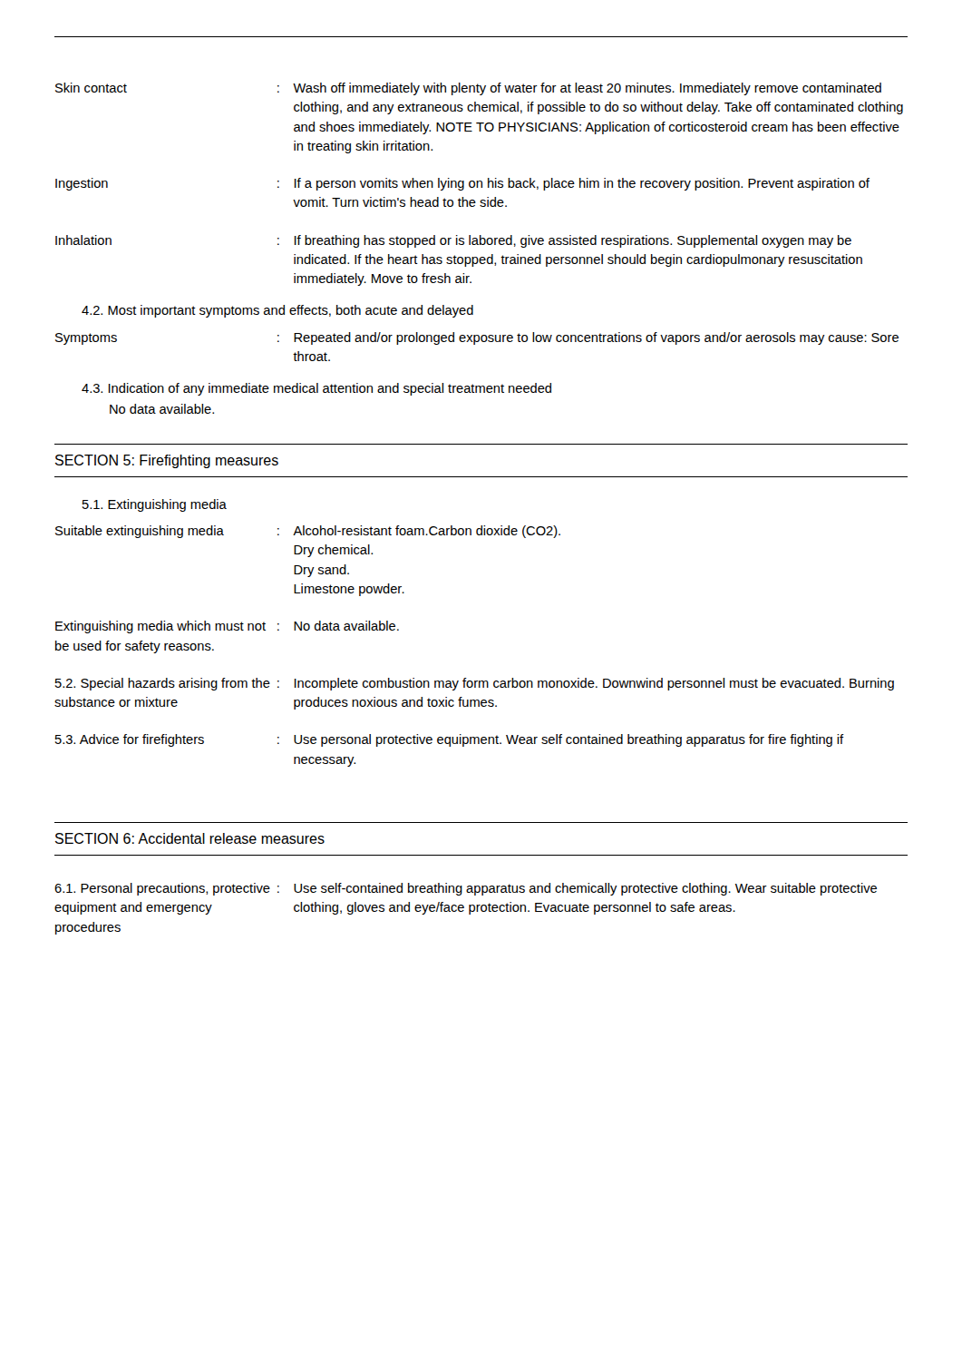| Skin contact | : | Wash off immediately with plenty of water for at least 20 minutes. Immediately remove contaminated clothing, and any extraneous chemical, if possible to do so without delay. Take off contaminated clothing and shoes immediately. NOTE TO PHYSICIANS: Application of corticosteroid cream has been effective in treating skin irritation. |
| Ingestion | : | If a person vomits when lying on his back, place him in the recovery position. Prevent aspiration of vomit. Turn victim's head to the side. |
| Inhalation | : | If breathing has stopped or is labored, give assisted respirations. Supplemental oxygen may be indicated. If the heart has stopped, trained personnel should begin cardiopulmonary resuscitation immediately. Move to fresh air. |
4.2. Most important symptoms and effects, both acute and delayed
| Symptoms | : | Repeated and/or prolonged exposure to low concentrations of vapors and/or aerosols may cause: Sore throat. |
4.3. Indication of any immediate medical attention and special treatment needed
No data available.
SECTION 5: Firefighting measures
5.1. Extinguishing media
| Suitable extinguishing media | : | Alcohol-resistant foam.Carbon dioxide (CO2). Dry chemical. Dry sand. Limestone powder. |
| Extinguishing media which must not be used for safety reasons. | : | No data available. |
| 5.2. Special hazards arising from the substance or mixture | : | Incomplete combustion may form carbon monoxide. Downwind personnel must be evacuated. Burning produces noxious and toxic fumes. |
| 5.3. Advice for firefighters | : | Use personal protective equipment. Wear self contained breathing apparatus for fire fighting if necessary. |
SECTION 6: Accidental release measures
| 6.1. Personal precautions, protective equipment and emergency procedures | : | Use self-contained breathing apparatus and chemically protective clothing. Wear suitable protective clothing, gloves and eye/face protection. Evacuate personnel to safe areas. |